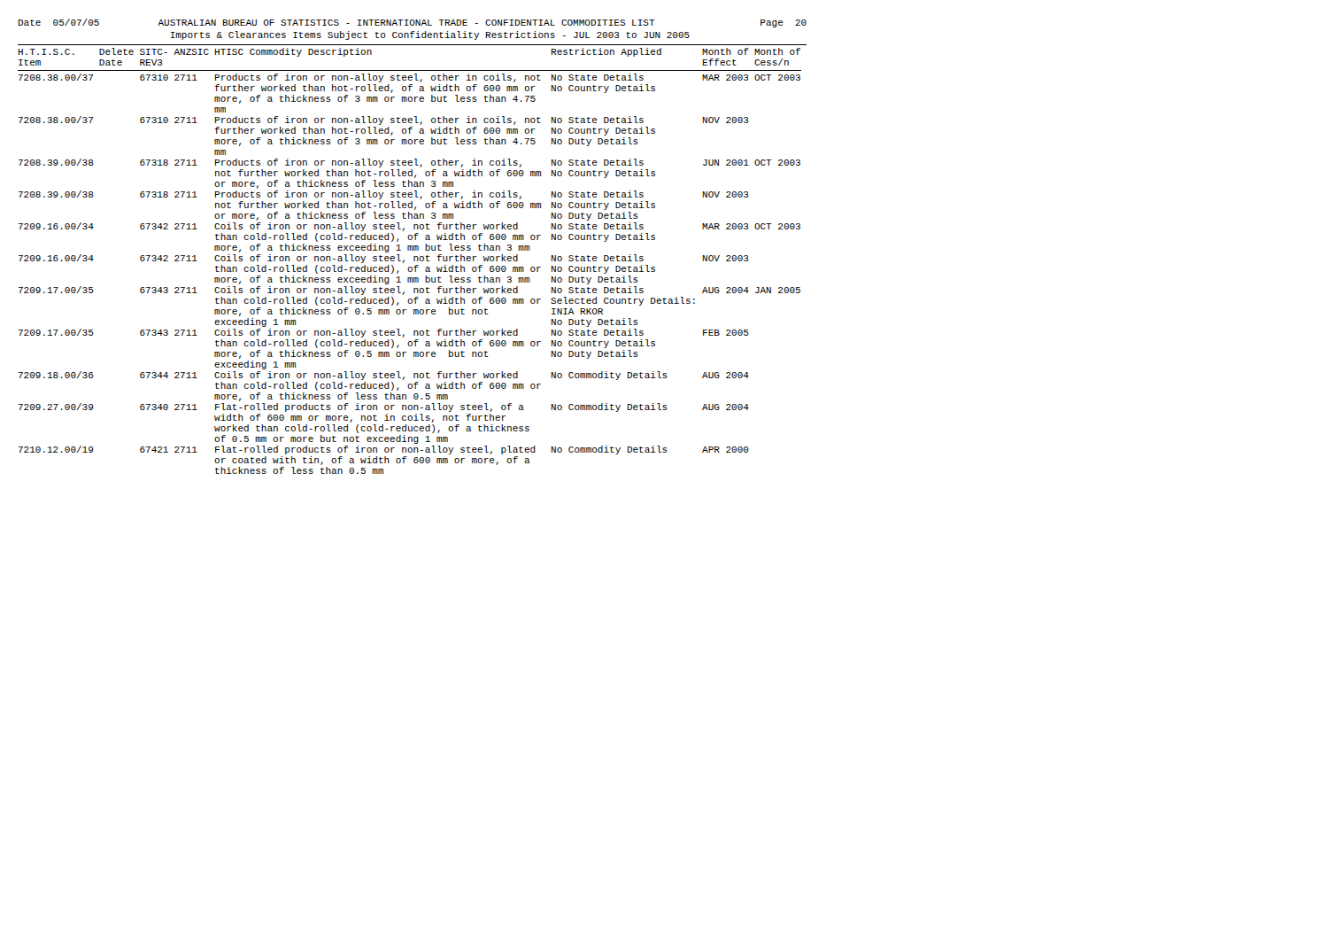Date 05/07/05 AUSTRALIAN BUREAU OF STATISTICS - INTERNATIONAL TRADE - CONFIDENTIAL COMMODITIES LIST Page 20
Imports & Clearances Items Subject to Confidentiality Restrictions - JUL 2003 to JUN 2005
| H.T.I.S.C. Item | Delete Date | SITC- REV3 | ANZSIC | HTISC Commodity Description | Restriction Applied | Month of Effect | Month of Cess/n |
| --- | --- | --- | --- | --- | --- | --- | --- |
| 7208.38.00/37 | | 67310 | 2711 | Products of iron or non-alloy steel, other in coils, not further worked than hot-rolled, of a width of 600 mm or more, of a thickness of 3 mm or more but less than 4.75 mm | No State Details No Country Details | MAR 2003 | OCT 2003 |
| 7208.38.00/37 | | 67310 | 2711 | Products of iron or non-alloy steel, other in coils, not further worked than hot-rolled, of a width of 600 mm or more, of a thickness of 3 mm or more but less than 4.75 mm | No State Details No Country Details No Duty Details | NOV 2003 | |
| 7208.39.00/38 | | 67318 | 2711 | Products of iron or non-alloy steel, other, in coils, not further worked than hot-rolled, of a width of 600 mm or more, of a thickness of less than 3 mm | No State Details No Country Details | JUN 2001 | OCT 2003 |
| 7208.39.00/38 | | 67318 | 2711 | Products of iron or non-alloy steel, other, in coils, not further worked than hot-rolled, of a width of 600 mm or more, of a thickness of less than 3 mm | No State Details No Country Details No Duty Details | NOV 2003 | |
| 7209.16.00/34 | | 67342 | 2711 | Coils of iron or non-alloy steel, not further worked than cold-rolled (cold-reduced), of a width of 600 mm or more, of a thickness exceeding 1 mm but less than 3 mm | No State Details No Country Details | MAR 2003 | OCT 2003 |
| 7209.16.00/34 | | 67342 | 2711 | Coils of iron or non-alloy steel, not further worked than cold-rolled (cold-reduced), of a width of 600 mm or more, of a thickness exceeding 1 mm but less than 3 mm | No State Details No Country Details No Duty Details | NOV 2003 | |
| 7209.17.00/35 | | 67343 | 2711 | Coils of iron or non-alloy steel, not further worked than cold-rolled (cold-reduced), of a width of 600 mm or more, of a thickness of 0.5 mm or more but not exceeding 1 mm | No State Details Selected Country Details: INIA RKOR No Duty Details | AUG 2004 | JAN 2005 |
| 7209.17.00/35 | | 67343 | 2711 | Coils of iron or non-alloy steel, not further worked than cold-rolled (cold-reduced), of a width of 600 mm or more, of a thickness of 0.5 mm or more but not exceeding 1 mm | No State Details No Country Details No Duty Details | FEB 2005 | |
| 7209.18.00/36 | | 67344 | 2711 | Coils of iron or non-alloy steel, not further worked than cold-rolled (cold-reduced), of a width of 600 mm or more, of a thickness of less than 0.5 mm | No Commodity Details | AUG 2004 | |
| 7209.27.00/39 | | 67340 | 2711 | Flat-rolled products of iron or non-alloy steel, of a width of 600 mm or more, not in coils, not further worked than cold-rolled (cold-reduced), of a thickness of 0.5 mm or more but not exceeding 1 mm | No Commodity Details | AUG 2004 | |
| 7210.12.00/19 | | 67421 | 2711 | Flat-rolled products of iron or non-alloy steel, plated or coated with tin, of a width of 600 mm or more, of a thickness of less than 0.5 mm | No Commodity Details | APR 2000 | |